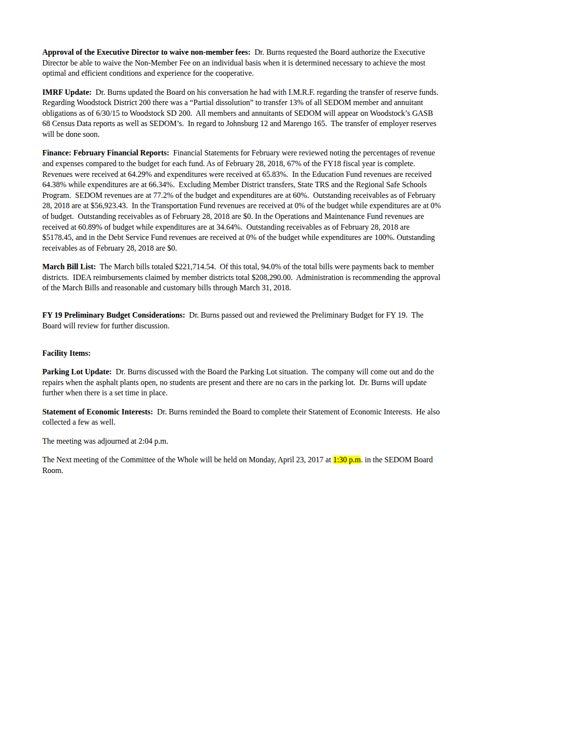Approval of the Executive Director to waive non-member fees: Dr. Burns requested the Board authorize the Executive Director be able to waive the Non-Member Fee on an individual basis when it is determined necessary to achieve the most optimal and efficient conditions and experience for the cooperative.
IMRF Update: Dr. Burns updated the Board on his conversation he had with I.M.R.F. regarding the transfer of reserve funds. Regarding Woodstock District 200 there was a “Partial dissolution” to transfer 13% of all SEDOM member and annuitant obligations as of 6/30/15 to Woodstock SD 200. All members and annuitants of SEDOM will appear on Woodstock’s GASB 68 Census Data reports as well as SEDOM’s. In regard to Johnsburg 12 and Marengo 165. The transfer of employer reserves will be done soon.
Finance: February Financial Reports: Financial Statements for February were reviewed noting the percentages of revenue and expenses compared to the budget for each fund. As of February 28, 2018, 67% of the FY18 fiscal year is complete. Revenues were received at 64.29% and expenditures were received at 65.83%. In the Education Fund revenues are received 64.38% while expenditures are at 66.34%. Excluding Member District transfers, State TRS and the Regional Safe Schools Program. SEDOM revenues are at 77.2% of the budget and expenditures are at 60%. Outstanding receivables as of February 28, 2018 are at $56,923.43. In the Transportation Fund revenues are received at 0% of the budget while expenditures are at 0% of budget. Outstanding receivables as of February 28, 2018 are $0. In the Operations and Maintenance Fund revenues are received at 60.89% of budget while expenditures are at 34.64%. Outstanding receivables as of February 28, 2018 are $5178.45, and in the Debt Service Fund revenues are received at 0% of the budget while expenditures are 100%. Outstanding receivables as of February 28, 2018 are $0.
March Bill List: The March bills totaled $221,714.54. Of this total, 94.0% of the total bills were payments back to member districts. IDEA reimbursements claimed by member districts total $208,290.00. Administration is recommending the approval of the March Bills and reasonable and customary bills through March 31, 2018.
FY 19 Preliminary Budget Considerations: Dr. Burns passed out and reviewed the Preliminary Budget for FY 19. The Board will review for further discussion.
Facility Items:
Parking Lot Update: Dr. Burns discussed with the Board the Parking Lot situation. The company will come out and do the repairs when the asphalt plants open, no students are present and there are no cars in the parking lot. Dr. Burns will update further when there is a set time in place.
Statement of Economic Interests: Dr. Burns reminded the Board to complete their Statement of Economic Interests. He also collected a few as well.
The meeting was adjourned at 2:04 p.m.
The Next meeting of the Committee of the Whole will be held on Monday, April 23, 2017 at 1:30 p.m. in the SEDOM Board Room.